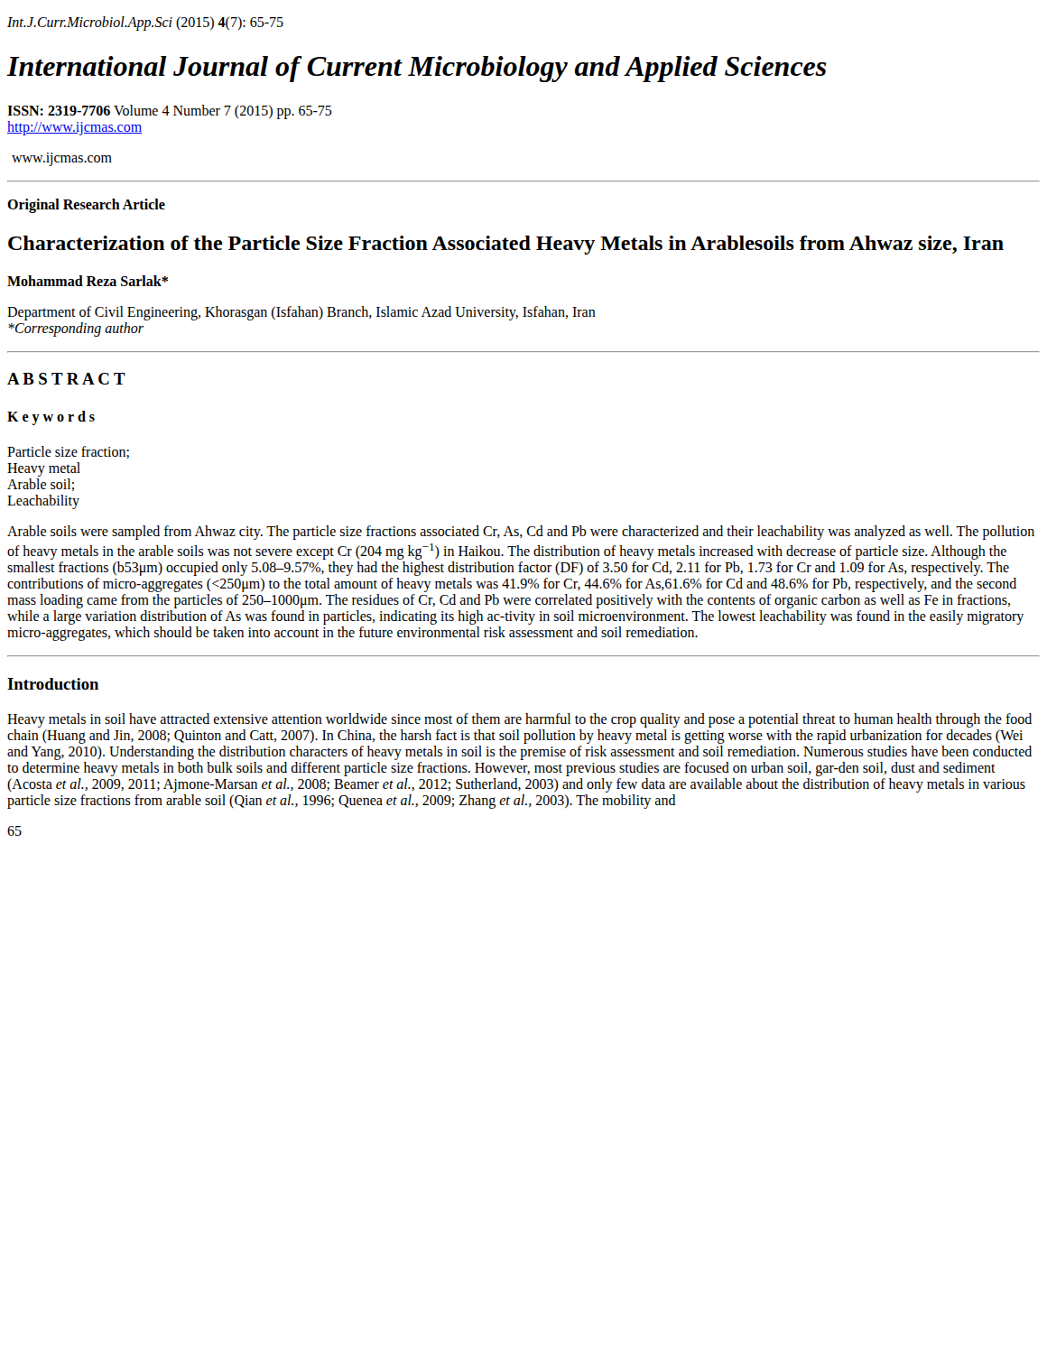Int.J.Curr.Microbiol.App.Sci (2015) 4(7): 65-75
International Journal of Current Microbiology and Applied Sciences
ISSN: 2319-7706 Volume 4 Number 7 (2015) pp. 65-75
http://www.ijcmas.com
www.ijcmas.com
Original Research Article
Characterization of the Particle Size Fraction Associated Heavy Metals in Arablesoils from Ahwaz size, Iran
Mohammad Reza Sarlak*
Department of Civil Engineering, Khorasgan (Isfahan) Branch, Islamic Azad University, Isfahan, Iran
*Corresponding author
A B S T R A C T
K e y w o r d s
Particle size fraction;
Heavy metal
Arable soil;
Leachability
Arable soils were sampled from Ahwaz city. The particle size fractions associated Cr, As, Cd and Pb were characterized and their leachability was analyzed as well. The pollution of heavy metals in the arable soils was not severe except Cr (204 mg kg−1) in Haikou. The distribution of heavy metals increased with decrease of particle size. Although the smallest fractions (b53μm) occupied only 5.08–9.57%, they had the highest distribution factor (DF) of 3.50 for Cd, 2.11 for Pb, 1.73 for Cr and 1.09 for As, respectively. The contributions of micro-aggregates (<250μm) to the total amount of heavy metals was 41.9% for Cr, 44.6% for As,61.6% for Cd and 48.6% for Pb, respectively, and the second mass loading came from the particles of 250–1000μm. The residues of Cr, Cd and Pb were correlated positively with the contents of organic carbon as well as Fe in fractions, while a large variation distribution of As was found in particles, indicating its high ac-tivity in soil microenvironment. The lowest leachability was found in the easily migratory micro-aggregates, which should be taken into account in the future environmental risk assessment and soil remediation.
Introduction
Heavy metals in soil have attracted extensive attention worldwide since most of them are harmful to the crop quality and pose a potential threat to human health through the food chain (Huang and Jin, 2008; Quinton and Catt, 2007). In China, the harsh fact is that soil pollution by heavy metal is getting worse with the rapid urbanization for decades (Wei and Yang, 2010). Understanding the distribution characters of heavy metals in soil is the premise of risk assessment and soil remediation. Numerous studies have been conducted to determine heavy metals in both bulk soils and different particle size fractions. However, most previous studies are focused on urban soil, gar-den soil, dust and sediment (Acosta et al., 2009, 2011; Ajmone-Marsan et al., 2008; Beamer et al., 2012; Sutherland, 2003) and only few data are available about the distribution of heavy metals in various particle size fractions from arable soil (Qian et al., 1996; Quenea et al., 2009; Zhang et al., 2003). The mobility and
65